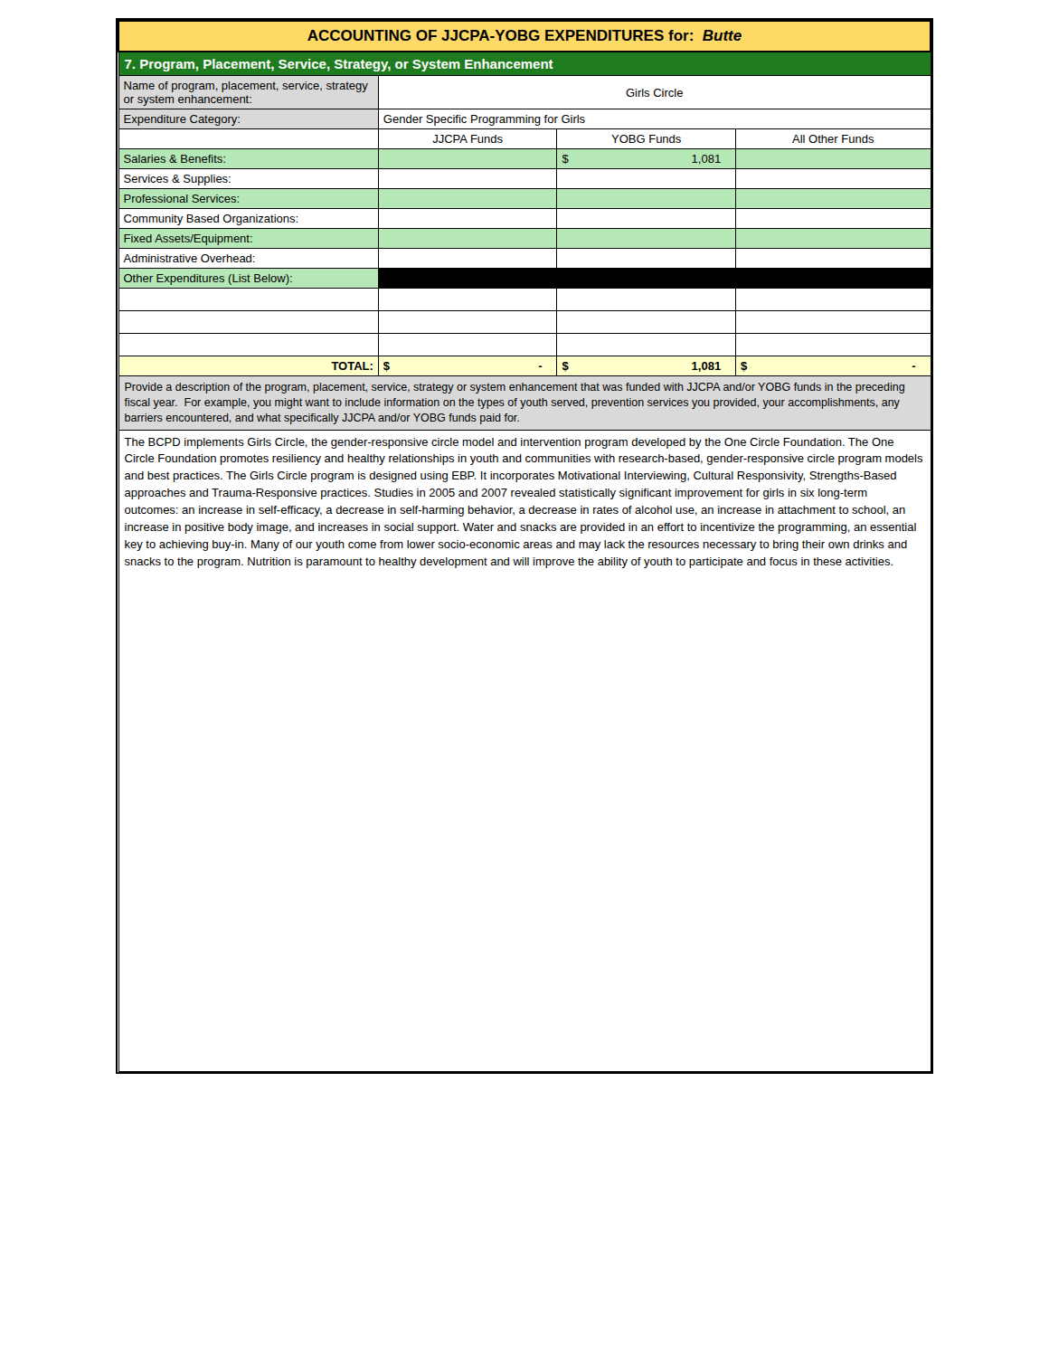| ACCOUNTING OF JJCPA-YOBG EXPENDITURES for: Butte |
| 7. Program, Placement, Service, Strategy, or System Enhancement |
| Name of program, placement, service, strategy or system enhancement: | Girls Circle |
| Expenditure Category: | Gender Specific Programming for Girls |
| | JJCPA Funds | YOBG Funds | All Other Funds |
| Salaries & Benefits: | | $ 1,081 | |
| Services & Supplies: | | | |
| Professional Services: | | | |
| Community Based Organizations: | | | |
| Fixed Assets/Equipment: | | | |
| Administrative Overhead: | | | |
| Other Expenditures (List Below): | | | |
| TOTAL: | $ - | $ 1,081 | $ - |
| Provide a description of the program, placement, service, strategy or system enhancement that was funded with JJCPA and/or YOBG funds in the preceding fiscal year. For example, you might want to include information on the types of youth served, prevention services you provided, your accomplishments, any barriers encountered, and what specifically JJCPA and/or YOBG funds paid for. |
| The BCPD implements Girls Circle, the gender-responsive circle model and intervention program developed by the One Circle Foundation. The One Circle Foundation promotes resiliency and healthy relationships in youth and communities with research-based, gender-responsive circle program models and best practices. The Girls Circle program is designed using EBP. It incorporates Motivational Interviewing, Cultural Responsivity, Strengths-Based approaches and Trauma-Responsive practices. Studies in 2005 and 2007 revealed statistically significant improvement for girls in six long-term outcomes: an increase in self-efficacy, a decrease in self-harming behavior, a decrease in rates of alcohol use, an increase in attachment to school, an increase in positive body image, and increases in social support. Water and snacks are provided in an effort to incentivize the programming, an essential key to achieving buy-in. Many of our youth come from lower socio-economic areas and may lack the resources necessary to bring their own drinks and snacks to the program. Nutrition is paramount to healthy development and will improve the ability of youth to participate and focus in these activities. |